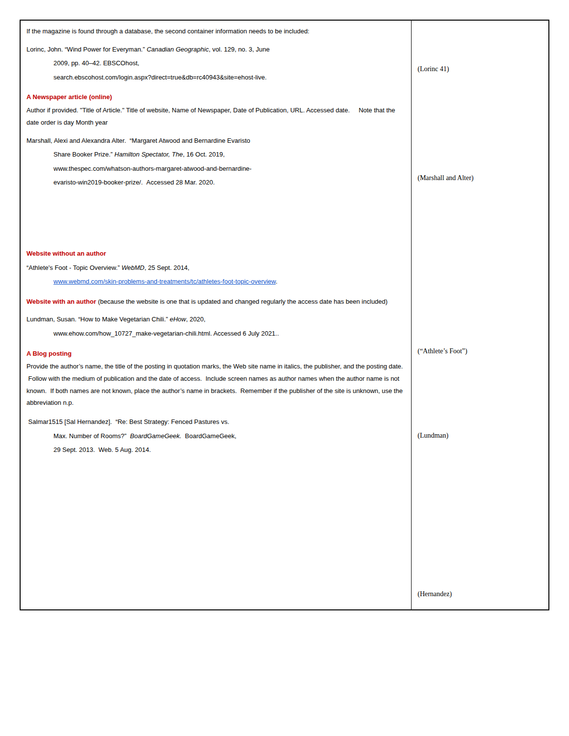| If the magazine is found through a database, the second container information needs to be included: Lorinc, John. “Wind Power for Everyman.” Canadian Geographic , vol. 129, no. 3, June 2009, pp. 40–42. EBSCOhost, search.ebscohost.com/login.aspx?direct=true&db=rc40943&site=ehost-live. A Newspaper article (online) Author if provided. "Title of Article." Title of website, Name of Newspaper, Date of Publication, URL. Accessed date. Note that the date order is day Month year Marshall, Alexi and Alexandra Alter. “Margaret Atwood and Bernardine Evaristo Share Booker Prize.” Hamilton Spectator, The , 16 Oct. 2019, www.thespec.com/whatson-authors-margaret-atwood-and-bernardine- evaristo-win2019-booker-prize/. Accessed 28 Mar. 2020. Website without an author “Athlete's Foot - Topic Overview.” WebMD , 25 Sept. 2014, www.webmd.com/skin-problems-and-treatments/tc/athletes-foot-topic-overview . Website with an author (because the website is one that is updated and changed regularly the access date has been included) Lundman, Susan. “How to Make Vegetarian Chili.” eHow , 2020, www.ehow.com/how_10727_make-vegetarian-chili.html. Accessed 6 July 2021.. A Blog posting Provide the author’s name, the title of the posting in quotation marks, the Web site name in italics, the publisher, and the posting date. Follow with the medium of publication and the date of access. Include screen names as author names when the author name is not known. If both names are not known, place the author’s name in brackets. Remember if the publisher of the site is unknown, use the abbreviation n.p. Salmar1515 [Sal Hernandez]. “Re: Best Strategy: Fenced Pastures vs. Max. Number of Rooms?” BoardGameGeek. BoardGameGeek, 29 Sept. 2013. Web. 5 Aug. 2014. | (Lorinc 41) (Marshall and Alter) (“Athlete’s Foot”) (Lundman) (Hernandez) |